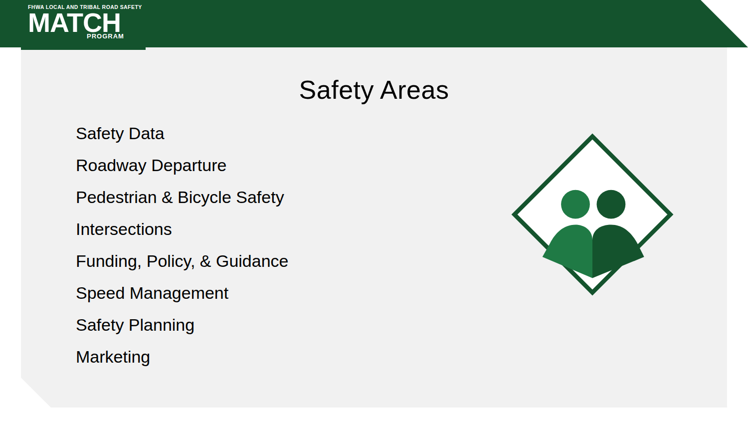FHWA LOCAL AND TRIBAL ROAD SAFETY
MATCH
PROGRAM
Safety Areas
Safety Data
Roadway Departure
Pedestrian & Bicycle Safety
Intersections
Funding, Policy, & Guidance
Speed Management
Safety Planning
Marketing